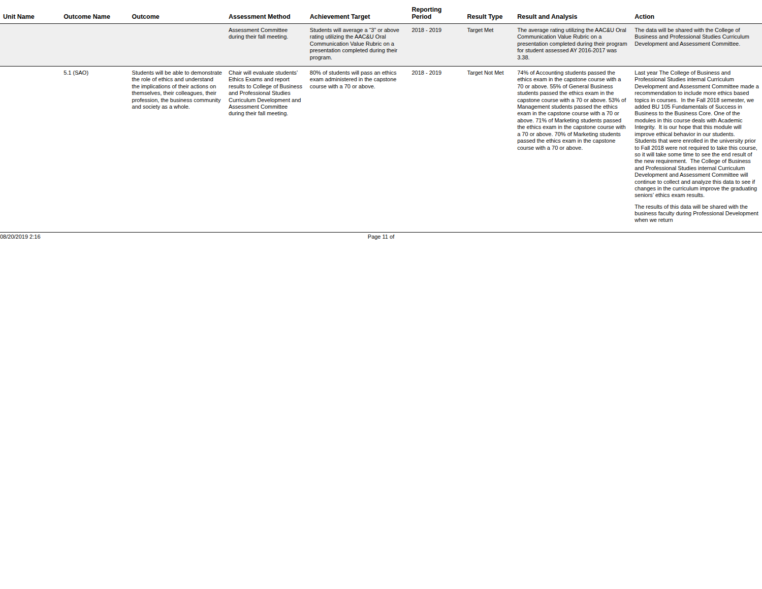| Unit Name | Outcome Name | Outcome | Assessment Method | Achievement Target | Reporting Period | Result Type | Result and Analysis | Action |
| --- | --- | --- | --- | --- | --- | --- | --- | --- |
| | | | Assessment Committee during their fall meeting. | Students will average a “3” or above rating utilizing the AAC&U Oral Communication Value Rubric on a presentation completed during their program. | 2018 - 2019 | Target Met | The average rating utilizing the AAC&U Oral Communication Value Rubric on a presentation completed during their program for student assessed AY 2016-2017 was 3.38. | The data will be shared with the College of Business and Professional Studies Curriculum Development and Assessment Committee. |
| | 5.1 (SAO) | Students will be able to demonstrate the role of ethics and understand the implications of their actions on themselves, their colleagues, their profession, the business community and society as a whole. | Chair will evaluate students’ Ethics Exams and report results to College of Business and Professional Studies Curriculum Development and Assessment Committee during their fall meeting. | 80% of students will pass an ethics exam administered in the capstone course with a 70 or above. | 2018 - 2019 | Target Not Met | 74% of Accounting students passed the ethics exam in the capstone course with a 70 or above. 55% of General Business students passed the ethics exam in the capstone course with a 70 or above. 53% of Management students passed the ethics exam in the capstone course with a 70 or above. 71% of Marketing students passed the ethics exam in the capstone course with a 70 or above. 70% of Marketing students passed the ethics exam in the capstone course with a 70 or above. | Last year The College of Business and Professional Studies internal Curriculum Development and Assessment Committee made a recommendation to include more ethics based topics in courses. In the Fall 2018 semester, we added BU 105 Fundamentals of Success in Business to the Business Core. One of the modules in this course deals with Academic Integrity. It is our hope that this module will improve ethical behavior in our students. Students that were enrolled in the university prior to Fall 2018 were not required to take this course, so it will take some time to see the end result of the new requirement. The College of Business and Professional Studies internal Curriculum Development and Assessment Committee will continue to collect and analyze this data to see if changes in the curriculum improve the graduating seniors’ ethics exam results. The results of this data will be shared with the business faculty during Professional Development when we return |
08/20/2019 2:16
Page 11 of